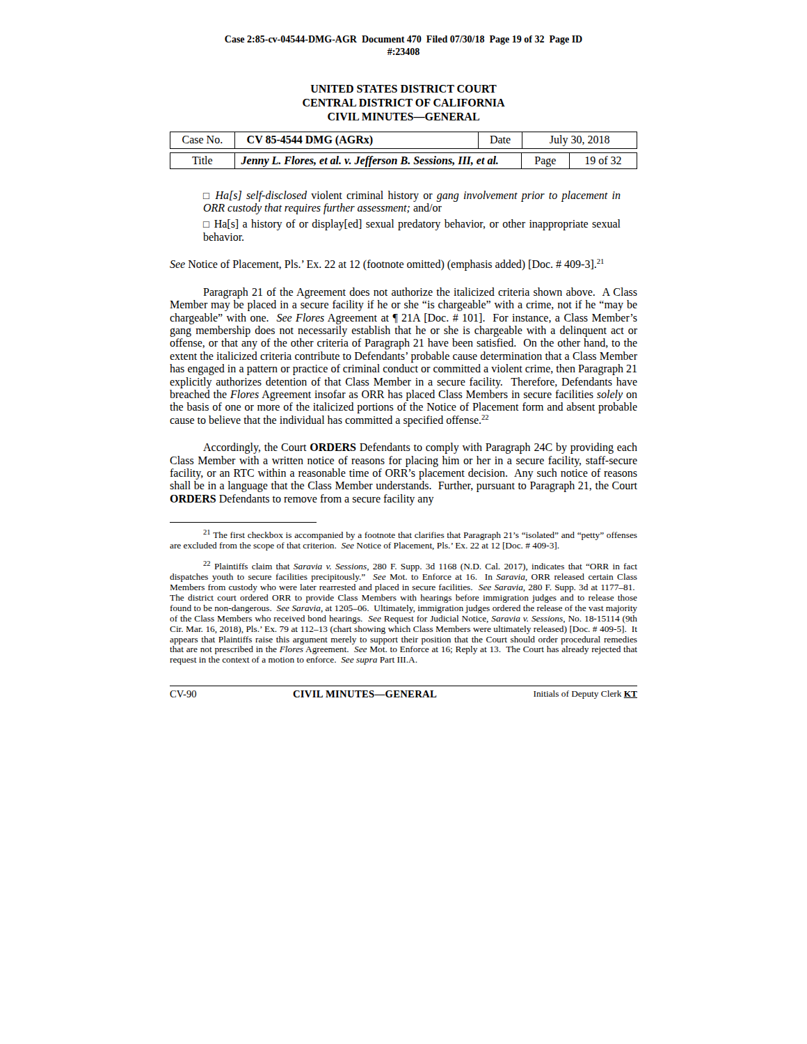Case 2:85-cv-04544-DMG-AGR Document 470 Filed 07/30/18 Page 19 of 32 Page ID
#:23408
UNITED STATES DISTRICT COURT
CENTRAL DISTRICT OF CALIFORNIA
CIVIL MINUTES—GENERAL
| Case No. | CV 85-4544 DMG (AGRx) | Date | July 30, 2018 |
| Title | Jenny L. Flores, et al. v. Jefferson B. Sessions, III, et al. | Page | 19 of 32 |
□ Ha[s] self-disclosed violent criminal history or gang involvement prior to placement in ORR custody that requires further assessment; and/or
□ Ha[s] a history of or display[ed] sexual predatory behavior, or other inappropriate sexual behavior.
See Notice of Placement, Pls.’ Ex. 22 at 12 (footnote omitted) (emphasis added) [Doc. # 409-3].21
Paragraph 21 of the Agreement does not authorize the italicized criteria shown above. A Class Member may be placed in a secure facility if he or she “is chargeable” with a crime, not if he “may be chargeable” with one. See Flores Agreement at ¶ 21A [Doc. # 101]. For instance, a Class Member’s gang membership does not necessarily establish that he or she is chargeable with a delinquent act or offense, or that any of the other criteria of Paragraph 21 have been satisfied. On the other hand, to the extent the italicized criteria contribute to Defendants’ probable cause determination that a Class Member has engaged in a pattern or practice of criminal conduct or committed a violent crime, then Paragraph 21 explicitly authorizes detention of that Class Member in a secure facility. Therefore, Defendants have breached the Flores Agreement insofar as ORR has placed Class Members in secure facilities solely on the basis of one or more of the italicized portions of the Notice of Placement form and absent probable cause to believe that the individual has committed a specified offense.22
Accordingly, the Court ORDERS Defendants to comply with Paragraph 24C by providing each Class Member with a written notice of reasons for placing him or her in a secure facility, staff-secure facility, or an RTC within a reasonable time of ORR’s placement decision. Any such notice of reasons shall be in a language that the Class Member understands. Further, pursuant to Paragraph 21, the Court ORDERS Defendants to remove from a secure facility any
21 The first checkbox is accompanied by a footnote that clarifies that Paragraph 21’s “isolated” and “petty” offenses are excluded from the scope of that criterion. See Notice of Placement, Pls.’ Ex. 22 at 12 [Doc. # 409-3].
22 Plaintiffs claim that Saravia v. Sessions, 280 F. Supp. 3d 1168 (N.D. Cal. 2017), indicates that “ORR in fact dispatches youth to secure facilities precipitously.” See Mot. to Enforce at 16. In Saravia, ORR released certain Class Members from custody who were later rearrested and placed in secure facilities. See Saravia, 280 F. Supp. 3d at 1177–81. The district court ordered ORR to provide Class Members with hearings before immigration judges and to release those found to be non-dangerous. See Saravia, at 1205–06. Ultimately, immigration judges ordered the release of the vast majority of the Class Members who received bond hearings. See Request for Judicial Notice, Saravia v. Sessions, No. 18-15114 (9th Cir. Mar. 16, 2018), Pls.’ Ex. 79 at 112–13 (chart showing which Class Members were ultimately released) [Doc. # 409-5]. It appears that Plaintiffs raise this argument merely to support their position that the Court should order procedural remedies that are not prescribed in the Flores Agreement. See Mot. to Enforce at 16; Reply at 13. The Court has already rejected that request in the context of a motion to enforce. See supra Part III.A.
CV-90
CIVIL MINUTES—GENERAL
Initials of Deputy Clerk KT